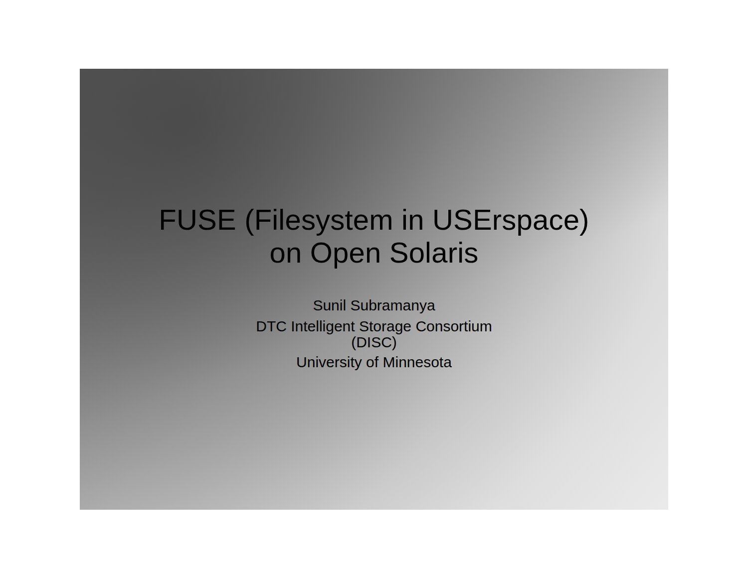FUSE (Filesystem in USErspace)
on Open Solaris
Sunil Subramanya
DTC Intelligent Storage Consortium(DISC)
University of Minnesota